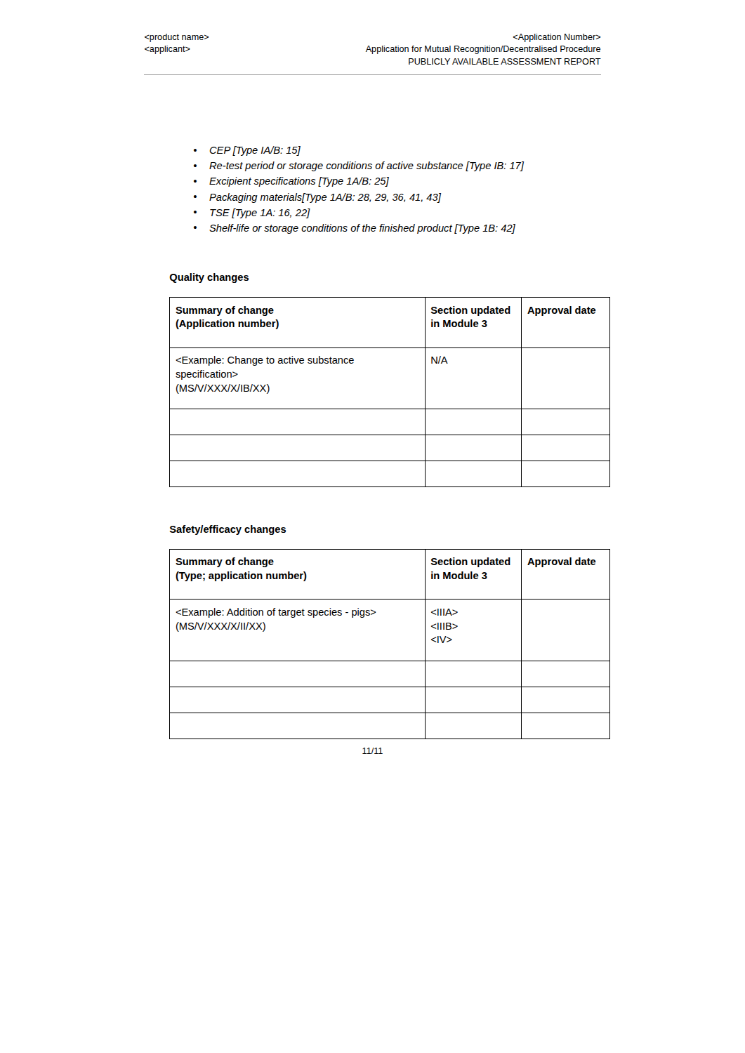<product name>
<applicant>
<Application Number>
Application for Mutual Recognition/Decentralised Procedure
PUBLICLY AVAILABLE ASSESSMENT REPORT
CEP [Type IA/B: 15]
Re-test period or storage conditions of active substance [Type IB: 17]
Excipient specifications [Type 1A/B: 25]
Packaging materials[Type 1A/B: 28, 29, 36, 41, 43]
TSE [Type 1A: 16, 22]
Shelf-life or storage conditions of the finished product [Type 1B: 42]
Quality changes
| Summary of change (Application number) | Section updated in Module 3 | Approval date |
| --- | --- | --- |
| <Example: Change to active substance specification> (MS/V/XXX/X/IB/XX) | N/A | |
Safety/efficacy changes
| Summary of change (Type; application number) | Section updated in Module 3 | Approval date |
| --- | --- | --- |
| <Example: Addition of target species - pigs> (MS/V/XXX/X/II/XX) | <IIIA> <IIIB> <IV> | |
11/11